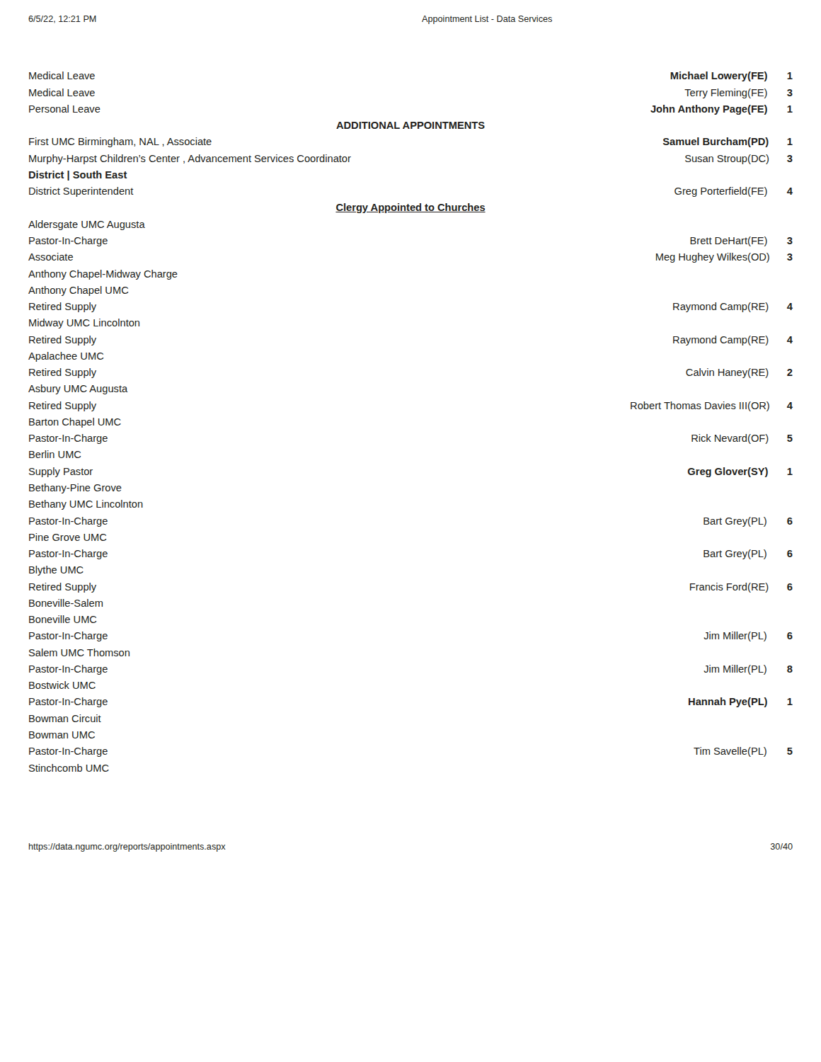6/5/22, 12:21 PM
Appointment List - Data Services
| Medical Leave | Michael Lowery | (FE) | 1 |
| Medical Leave | Terry Fleming | (FE) | 3 |
| Personal Leave | John Anthony Page | (FE) | 1 |
| ADDITIONAL APPOINTMENTS |
| First UMC Birmingham, NAL , Associate | Samuel Burcham | (PD) | 1 |
| Murphy-Harpst Children’s Center , Advancement Services Coordinator | Susan Stroup | (DC) | 3 |
| District / South East |
| District Superintendent | Greg Porterfield | (FE) | 4 |
| Clergy Appointed to Churches |
| Aldersgate UMC Augusta |
| Pastor-In-Charge | Brett DeHart | (FE) | 3 |
| Associate | Meg Hughey Wilkes | (OD) | 3 |
| Anthony Chapel-Midway Charge |
| Anthony Chapel UMC |
| Retired Supply | Raymond Camp | (RE) | 4 |
| Midway UMC Lincolnton |
| Retired Supply | Raymond Camp | (RE) | 4 |
| Apalachee UMC |
| Retired Supply | Calvin Haney | (RE) | 2 |
| Asbury UMC Augusta |
| Retired Supply | Robert Thomas Davies III | (OR) | 4 |
| Barton Chapel UMC |
| Pastor-In-Charge | Rick Nevard | (OF) | 5 |
| Berlin UMC |
| Supply Pastor | Greg Glover | (SY) | 1 |
| Bethany-Pine Grove |
| Bethany UMC Lincolnton |
| Pastor-In-Charge | Bart Grey | (PL) | 6 |
| Pine Grove UMC |
| Pastor-In-Charge | Bart Grey | (PL) | 6 |
| Blythe UMC |
| Retired Supply | Francis Ford | (RE) | 6 |
| Boneville-Salem |
| Boneville UMC |
| Pastor-In-Charge | Jim Miller | (PL) | 6 |
| Salem UMC Thomson |
| Pastor-In-Charge | Jim Miller | (PL) | 8 |
| Bostwick UMC |
| Pastor-In-Charge | Hannah Pye | (PL) | 1 |
| Bowman Circuit |
| Bowman UMC |
| Pastor-In-Charge | Tim Savelle | (PL) | 5 |
| Stinchcomb UMC |
https://data.ngumc.org/reports/appointments.aspx
30/40